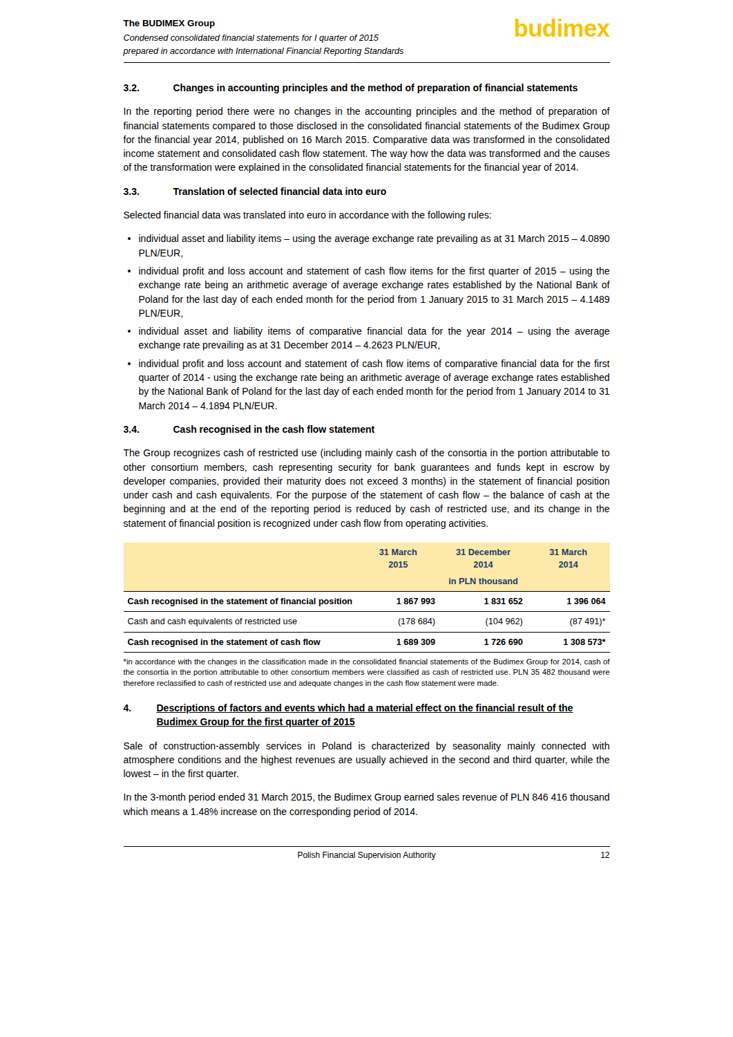The BUDIMEX Group
Condensed consolidated financial statements for I quarter of 2015
prepared in accordance with International Financial Reporting Standards
budimex
3.2. Changes in accounting principles and the method of preparation of financial statements
In the reporting period there were no changes in the accounting principles and the method of preparation of financial statements compared to those disclosed in the consolidated financial statements of the Budimex Group for the financial year 2014, published on 16 March 2015. Comparative data was transformed in the consolidated income statement and consolidated cash flow statement. The way how the data was transformed and the causes of the transformation were explained in the consolidated financial statements for the financial year of 2014.
3.3. Translation of selected financial data into euro
Selected financial data was translated into euro in accordance with the following rules:
individual asset and liability items – using the average exchange rate prevailing as at 31 March 2015 – 4.0890 PLN/EUR,
individual profit and loss account and statement of cash flow items for the first quarter of 2015 – using the exchange rate being an arithmetic average of average exchange rates established by the National Bank of Poland for the last day of each ended month for the period from 1 January 2015 to 31 March 2015 – 4.1489 PLN/EUR,
individual asset and liability items of comparative financial data for the year 2014 – using the average exchange rate prevailing as at 31 December 2014 – 4.2623 PLN/EUR,
individual profit and loss account and statement of cash flow items of comparative financial data for the first quarter of 2014 - using the exchange rate being an arithmetic average of average exchange rates established by the National Bank of Poland for the last day of each ended month for the period from 1 January 2014 to 31 March 2014 – 4.1894 PLN/EUR.
3.4. Cash recognised in the cash flow statement
The Group recognizes cash of restricted use (including mainly cash of the consortia in the portion attributable to other consortium members, cash representing security for bank guarantees and funds kept in escrow by developer companies, provided their maturity does not exceed 3 months) in the statement of financial position under cash and cash equivalents. For the purpose of the statement of cash flow – the balance of cash at the beginning and at the end of the reporting period is reduced by cash of restricted use, and its change in the statement of financial position is recognized under cash flow from operating activities.
| | 31 March 2015 | 31 December 2014 | 31 March 2014 |
| --- | --- | --- | --- |
| | in PLN thousand |
| Cash recognised in the statement of financial position | 1 867 993 | 1 831 652 | 1 396 064 |
| Cash and cash equivalents of restricted use | (178 684) | (104 962) | (87 491)* |
| Cash recognised in the statement of cash flow | 1 689 309 | 1 726 690 | 1 308 573* |
*in accordance with the changes in the classification made in the consolidated financial statements of the Budimex Group for 2014, cash of the consortia in the portion attributable to other consortium members were classified as cash of restricted use. PLN 35 482 thousand were therefore reclassified to cash of restricted use and adequate changes in the cash flow statement were made.
4. Descriptions of factors and events which had a material effect on the financial result of the Budimex Group for the first quarter of 2015
Sale of construction-assembly services in Poland is characterized by seasonality mainly connected with atmosphere conditions and the highest revenues are usually achieved in the second and third quarter, while the lowest – in the first quarter.
In the 3-month period ended 31 March 2015, the Budimex Group earned sales revenue of PLN 846 416 thousand which means a 1.48% increase on the corresponding period of 2014.
Polish Financial Supervision Authority
12